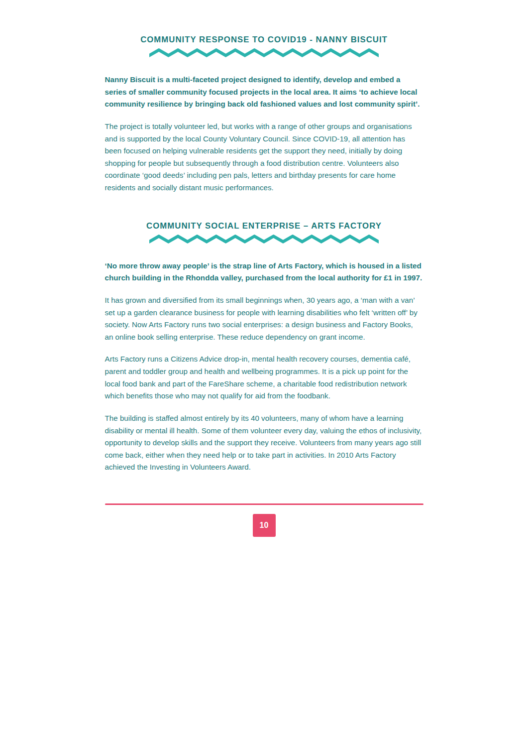Community Response to Covid19 - Nanny Biscuit
Nanny Biscuit is a multi-faceted project designed to identify, develop and embed a series of smaller community focused projects in the local area. It aims ‘to achieve local community resilience by bringing back old fashioned values and lost community spirit’.
The project is totally volunteer led, but works with a range of other groups and organisations and is supported by the local County Voluntary Council. Since COVID-19, all attention has been focused on helping vulnerable residents get the support they need, initially by doing shopping for people but subsequently through a food distribution centre. Volunteers also coordinate ‘good deeds’ including pen pals, letters and birthday presents for care home residents and socially distant music performances.
Community Social Enterprise – Arts Factory
‘No more throw away people’ is the strap line of Arts Factory, which is housed in a listed church building in the Rhondda valley, purchased from the local authority for £1 in 1997.
It has grown and diversified from its small beginnings when, 30 years ago, a ‘man with a van’ set up a garden clearance business for people with learning disabilities who felt ‘written off’ by society. Now Arts Factory runs two social enterprises: a design business and Factory Books, an online book selling enterprise. These reduce dependency on grant income.
Arts Factory runs a Citizens Advice drop-in, mental health recovery courses, dementia café, parent and toddler group and health and wellbeing programmes. It is a pick up point for the local food bank and part of the FareShare scheme, a charitable food redistribution network which benefits those who may not qualify for aid from the foodbank.
The building is staffed almost entirely by its 40 volunteers, many of whom have a learning disability or mental ill health. Some of them volunteer every day, valuing the ethos of inclusivity, opportunity to develop skills and the support they receive. Volunteers from many years ago still come back, either when they need help or to take part in activities. In 2010 Arts Factory achieved the Investing in Volunteers Award.
10